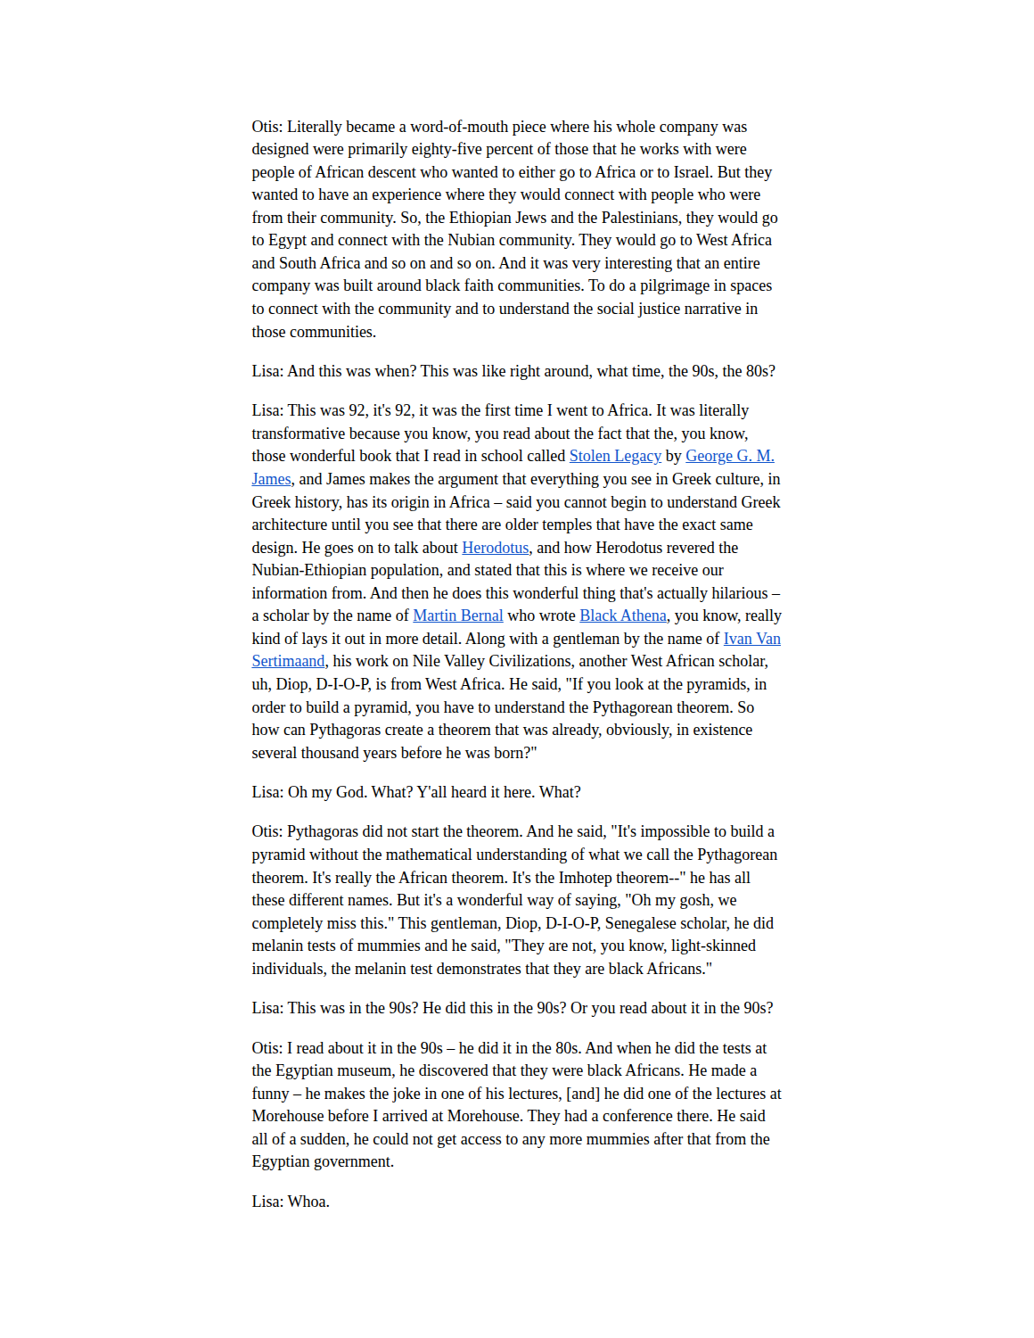Otis: Literally became a word-of-mouth piece where his whole company was designed were primarily eighty-five percent of those that he works with were people of African descent who wanted to either go to Africa or to Israel. But they wanted to have an experience where they would connect with people who were from their community. So, the Ethiopian Jews and the Palestinians, they would go to Egypt and connect with the Nubian community. They would go to West Africa and South Africa and so on and so on. And it was very interesting that an entire company was built around black faith communities. To do a pilgrimage in spaces to connect with the community and to understand the social justice narrative in those communities.
Lisa: And this was when? This was like right around, what time, the 90s, the 80s?
Lisa: This was 92, it's 92, it was the first time I went to Africa. It was literally transformative because you know, you read about the fact that the, you know, those wonderful book that I read in school called Stolen Legacy by George G. M. James, and James makes the argument that everything you see in Greek culture, in Greek history, has its origin in Africa – said you cannot begin to understand Greek architecture until you see that there are older temples that have the exact same design. He goes on to talk about Herodotus, and how Herodotus revered the Nubian-Ethiopian population, and stated that this is where we receive our information from. And then he does this wonderful thing that's actually hilarious – a scholar by the name of Martin Bernal who wrote Black Athena, you know, really kind of lays it out in more detail. Along with a gentleman by the name of Ivan Van Sertimaand, his work on Nile Valley Civilizations, another West African scholar, uh, Diop, D-I-O-P, is from West Africa. He said, "If you look at the pyramids, in order to build a pyramid, you have to understand the Pythagorean theorem. So how can Pythagoras create a theorem that was already, obviously, in existence several thousand years before he was born?"
Lisa: Oh my God. What? Y'all heard it here. What?
Otis: Pythagoras did not start the theorem. And he said, "It's impossible to build a pyramid without the mathematical understanding of what we call the Pythagorean theorem. It's really the African theorem. It's the Imhotep theorem--" he has all these different names. But it's a wonderful way of saying, "Oh my gosh, we completely miss this." This gentleman, Diop, D-I-O-P, Senegalese scholar, he did melanin tests of mummies and he said, "They are not, you know, light-skinned individuals, the melanin test demonstrates that they are black Africans."
Lisa: This was in the 90s? He did this in the 90s? Or you read about it in the 90s?
Otis: I read about it in the 90s – he did it in the 80s. And when he did the tests at the Egyptian museum, he discovered that they were black Africans. He made a funny – he makes the joke in one of his lectures, [and] he did one of the lectures at Morehouse before I arrived at Morehouse. They had a conference there. He said all of a sudden, he could not get access to any more mummies after that from the Egyptian government.
Lisa: Whoa.